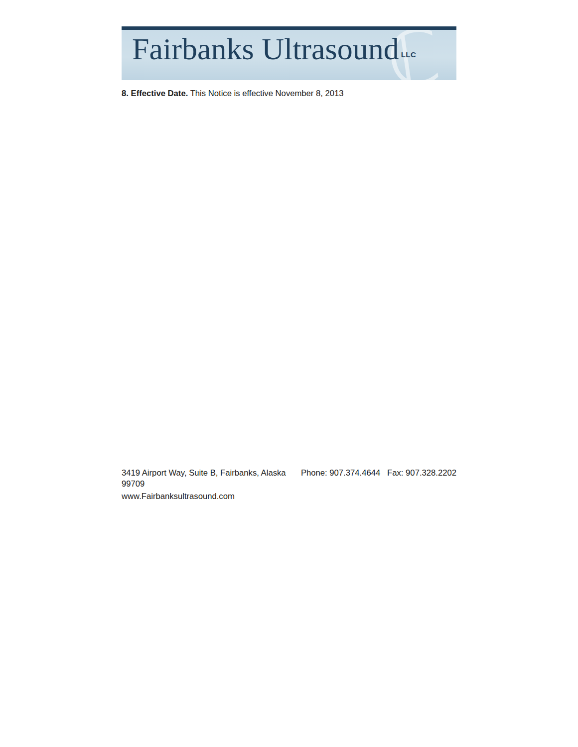ℂ
Fairbanks Ultrasound LLC
8. Effective Date. This Notice is effective November 8, 2013
3419 Airport Way, Suite B, Fairbanks, Alaska 99709
Phone: 907.374.4644 Fax: 907.328.2202
www.Fairbanksultrasound.com